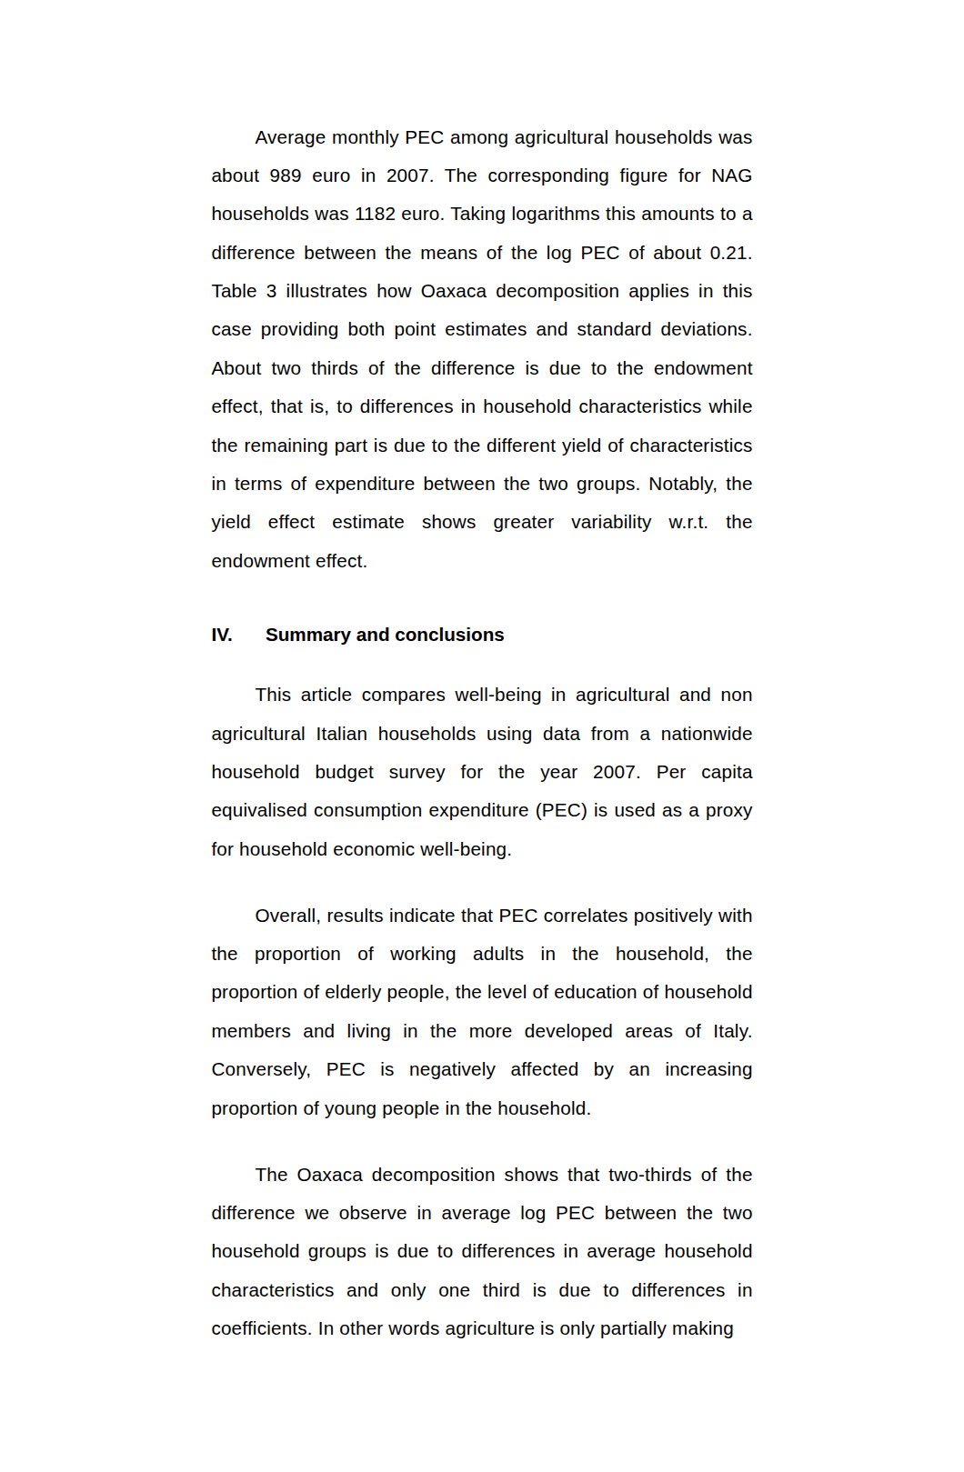Average monthly PEC among agricultural households was about 989 euro in 2007. The corresponding figure for NAG households was 1182 euro. Taking logarithms this amounts to a difference between the means of the log PEC of about 0.21. Table 3 illustrates how Oaxaca decomposition applies in this case providing both point estimates and standard deviations. About two thirds of the difference is due to the endowment effect, that is, to differences in household characteristics while the remaining part is due to the different yield of characteristics in terms of expenditure between the two groups. Notably, the yield effect estimate shows greater variability w.r.t. the endowment effect.
IV. Summary and conclusions
This article compares well-being in agricultural and non agricultural Italian households using data from a nationwide household budget survey for the year 2007. Per capita equivalised consumption expenditure (PEC) is used as a proxy for household economic well-being.
Overall, results indicate that PEC correlates positively with the proportion of working adults in the household, the proportion of elderly people, the level of education of household members and living in the more developed areas of Italy. Conversely, PEC is negatively affected by an increasing proportion of young people in the household.
The Oaxaca decomposition shows that two-thirds of the difference we observe in average log PEC between the two household groups is due to differences in average household characteristics and only one third is due to differences in coefficients. In other words agriculture is only partially making